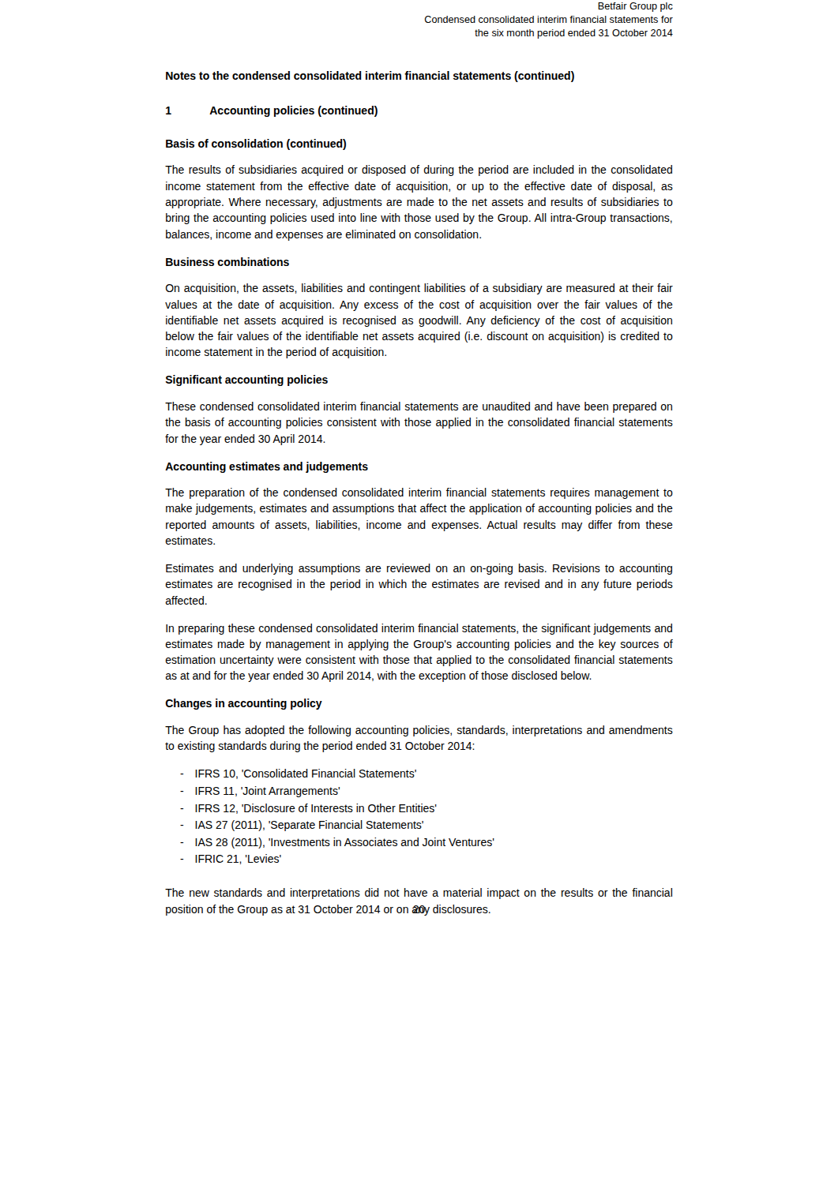Betfair Group plc
Condensed consolidated interim financial statements for
the six month period ended 31 October 2014
Notes to the condensed consolidated interim financial statements (continued)
1 Accounting policies (continued)
Basis of consolidation (continued)
The results of subsidiaries acquired or disposed of during the period are included in the consolidated income statement from the effective date of acquisition, or up to the effective date of disposal, as appropriate. Where necessary, adjustments are made to the net assets and results of subsidiaries to bring the accounting policies used into line with those used by the Group. All intra-Group transactions, balances, income and expenses are eliminated on consolidation.
Business combinations
On acquisition, the assets, liabilities and contingent liabilities of a subsidiary are measured at their fair values at the date of acquisition. Any excess of the cost of acquisition over the fair values of the identifiable net assets acquired is recognised as goodwill. Any deficiency of the cost of acquisition below the fair values of the identifiable net assets acquired (i.e. discount on acquisition) is credited to income statement in the period of acquisition.
Significant accounting policies
These condensed consolidated interim financial statements are unaudited and have been prepared on the basis of accounting policies consistent with those applied in the consolidated financial statements for the year ended 30 April 2014.
Accounting estimates and judgements
The preparation of the condensed consolidated interim financial statements requires management to make judgements, estimates and assumptions that affect the application of accounting policies and the reported amounts of assets, liabilities, income and expenses. Actual results may differ from these estimates.
Estimates and underlying assumptions are reviewed on an on-going basis. Revisions to accounting estimates are recognised in the period in which the estimates are revised and in any future periods affected.
In preparing these condensed consolidated interim financial statements, the significant judgements and estimates made by management in applying the Group's accounting policies and the key sources of estimation uncertainty were consistent with those that applied to the consolidated financial statements as at and for the year ended 30 April 2014, with the exception of those disclosed below.
Changes in accounting policy
The Group has adopted the following accounting policies, standards, interpretations and amendments to existing standards during the period ended 31 October 2014:
IFRS 10, 'Consolidated Financial Statements'
IFRS 11, 'Joint Arrangements'
IFRS 12, 'Disclosure of Interests in Other Entities'
IAS 27 (2011), 'Separate Financial Statements'
IAS 28 (2011), 'Investments in Associates and Joint Ventures'
IFRIC 21, 'Levies'
The new standards and interpretations did not have a material impact on the results or the financial position of the Group as at 31 October 2014 or on any disclosures.
20